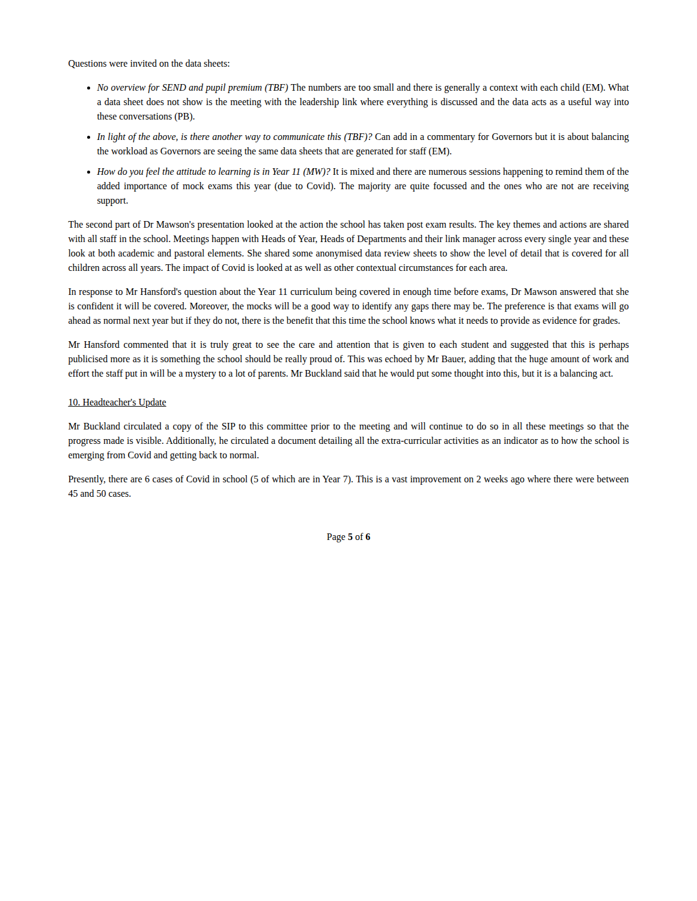Questions were invited on the data sheets:
No overview for SEND and pupil premium (TBF) The numbers are too small and there is generally a context with each child (EM). What a data sheet does not show is the meeting with the leadership link where everything is discussed and the data acts as a useful way into these conversations (PB).
In light of the above, is there another way to communicate this (TBF)? Can add in a commentary for Governors but it is about balancing the workload as Governors are seeing the same data sheets that are generated for staff (EM).
How do you feel the attitude to learning is in Year 11 (MW)? It is mixed and there are numerous sessions happening to remind them of the added importance of mock exams this year (due to Covid). The majority are quite focussed and the ones who are not are receiving support.
The second part of Dr Mawson's presentation looked at the action the school has taken post exam results. The key themes and actions are shared with all staff in the school. Meetings happen with Heads of Year, Heads of Departments and their link manager across every single year and these look at both academic and pastoral elements. She shared some anonymised data review sheets to show the level of detail that is covered for all children across all years. The impact of Covid is looked at as well as other contextual circumstances for each area.
In response to Mr Hansford's question about the Year 11 curriculum being covered in enough time before exams, Dr Mawson answered that she is confident it will be covered. Moreover, the mocks will be a good way to identify any gaps there may be. The preference is that exams will go ahead as normal next year but if they do not, there is the benefit that this time the school knows what it needs to provide as evidence for grades.
Mr Hansford commented that it is truly great to see the care and attention that is given to each student and suggested that this is perhaps publicised more as it is something the school should be really proud of. This was echoed by Mr Bauer, adding that the huge amount of work and effort the staff put in will be a mystery to a lot of parents. Mr Buckland said that he would put some thought into this, but it is a balancing act.
10. Headteacher's Update
Mr Buckland circulated a copy of the SIP to this committee prior to the meeting and will continue to do so in all these meetings so that the progress made is visible. Additionally, he circulated a document detailing all the extra-curricular activities as an indicator as to how the school is emerging from Covid and getting back to normal.
Presently, there are 6 cases of Covid in school (5 of which are in Year 7). This is a vast improvement on 2 weeks ago where there were between 45 and 50 cases.
Page 5 of 6